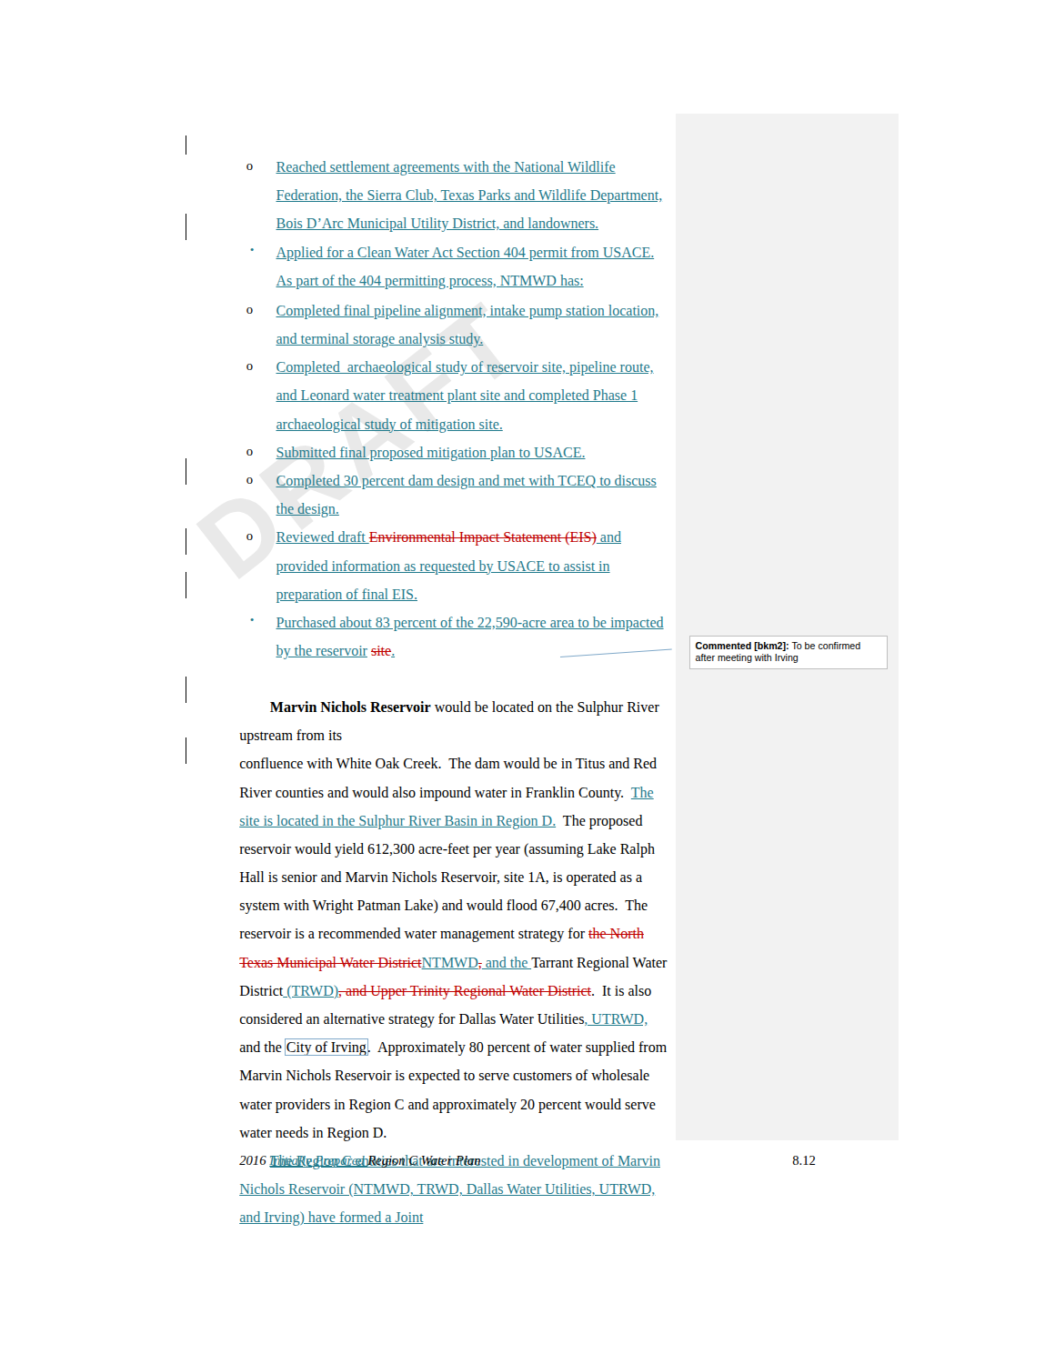DRAFT
oReached settlement agreements with the National Wildlife Federation, the Sierra Club, Texas Parks and Wildlife Department, Bois D’Arc Municipal Utility District, and landowners.
•Applied for a Clean Water Act Section 404 permit from USACE. As part of the 404 permitting process, NTMWD has:
oCompleted final pipeline alignment, intake pump station location, and terminal storage analysis study.
oCompleted archaeological study of reservoir site, pipeline route, and Leonard water treatment plant site and completed Phase 1 archaeological study of mitigation site.
oSubmitted final proposed mitigation plan to USACE.
oCompleted 30 percent dam design and met with TCEQ to discuss the design.
oReviewed draft Environmental Impact Statement (EIS) and provided information as requested by USACE to assist in preparation of final EIS.
•Purchased about 83 percent of the 22,590-acre area to be impacted by the reservoir site.
Marvin Nichols Reservoir would be located on the Sulphur River upstream from its
confluence with White Oak Creek. The dam would be in Titus and Red River counties and would also impound water in Franklin County. The site is located in the Sulphur River Basin in Region D. The proposed reservoir would yield 612,300 acre-feet per year (assuming Lake Ralph Hall is senior and Marvin Nichols Reservoir, site 1A, is operated as a system with Wright Patman Lake) and would flood 67,400 acres. The reservoir is a recommended water management strategy for the North Texas Municipal Water District NTMWD, and the Tarrant Regional Water District (TRWD), and Upper Trinity Regional Water District. It is also considered an alternative strategy for Dallas Water Utilities, UTRWD, and the City of Irving. Approximately 80 percent of water supplied from Marvin Nichols Reservoir is expected to serve customers of wholesale water providers in Region C and approximately 20 percent would serve water needs in Region D.
The Region C entities that are interested in development of Marvin Nichols Reservoir (NTMWD, TRWD, Dallas Water Utilities, UTRWD, and Irving) have formed a Joint
Commented [bkm2]: To be confirmed after meeting with Irving
8.12 2016 Initially Prepared Region C Water Plan